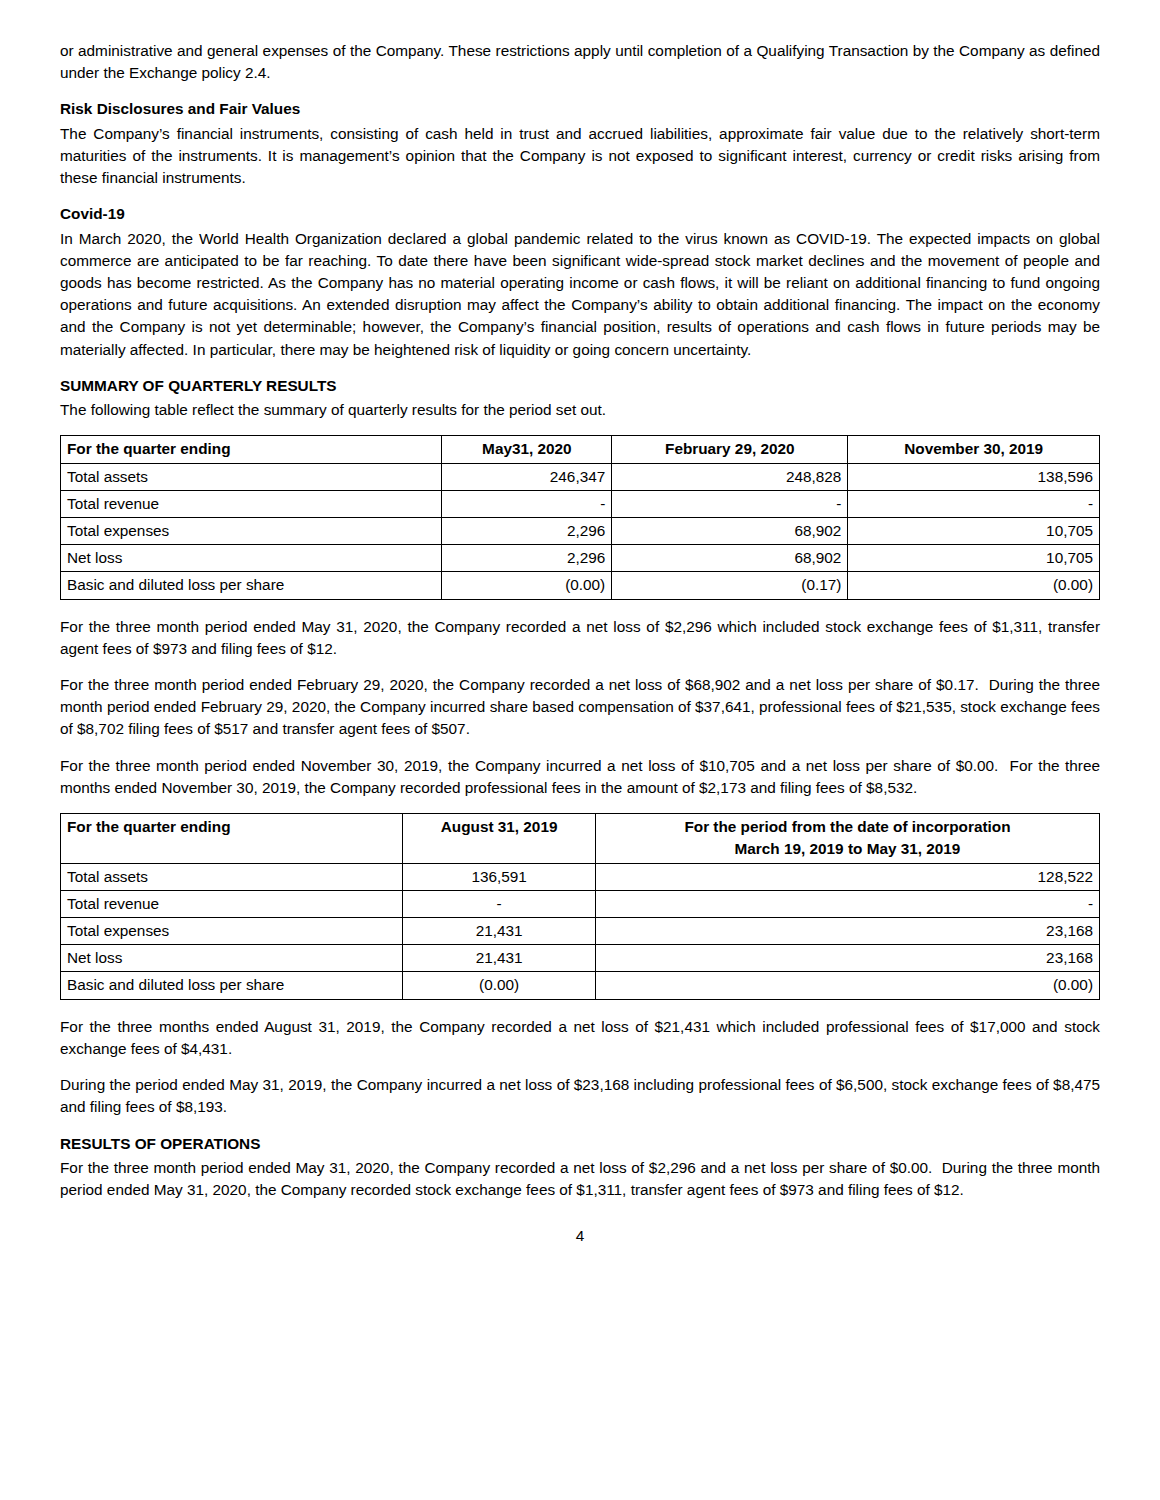or administrative and general expenses of the Company. These restrictions apply until completion of a Qualifying Transaction by the Company as defined under the Exchange policy 2.4.
Risk Disclosures and Fair Values
The Company’s financial instruments, consisting of cash held in trust and accrued liabilities, approximate fair value due to the relatively short-term maturities of the instruments. It is management’s opinion that the Company is not exposed to significant interest, currency or credit risks arising from these financial instruments.
Covid-19
In March 2020, the World Health Organization declared a global pandemic related to the virus known as COVID-19. The expected impacts on global commerce are anticipated to be far reaching. To date there have been significant wide-spread stock market declines and the movement of people and goods has become restricted. As the Company has no material operating income or cash flows, it will be reliant on additional financing to fund ongoing operations and future acquisitions. An extended disruption may affect the Company’s ability to obtain additional financing. The impact on the economy and the Company is not yet determinable; however, the Company’s financial position, results of operations and cash flows in future periods may be materially affected. In particular, there may be heightened risk of liquidity or going concern uncertainty.
SUMMARY OF QUARTERLY RESULTS
The following table reflect the summary of quarterly results for the period set out.
| For the quarter ending | May31, 2020 | February 29, 2020 | November 30, 2019 |
| --- | --- | --- | --- |
| Total assets | 246,347 | 248,828 | 138,596 |
| Total revenue | - | - | - |
| Total expenses | 2,296 | 68,902 | 10,705 |
| Net loss | 2,296 | 68,902 | 10,705 |
| Basic and diluted loss per share | (0.00) | (0.17) | (0.00) |
For the three month period ended May 31, 2020, the Company recorded a net loss of $2,296 which included stock exchange fees of $1,311, transfer agent fees of $973 and filing fees of $12.
For the three month period ended February 29, 2020, the Company recorded a net loss of $68,902 and a net loss per share of $0.17. During the three month period ended February 29, 2020, the Company incurred share based compensation of $37,641, professional fees of $21,535, stock exchange fees of $8,702 filing fees of $517 and transfer agent fees of $507.
For the three month period ended November 30, 2019, the Company incurred a net loss of $10,705 and a net loss per share of $0.00. For the three months ended November 30, 2019, the Company recorded professional fees in the amount of $2,173 and filing fees of $8,532.
| For the quarter ending | August 31, 2019 | For the period from the date of incorporation March 19, 2019 to May 31, 2019 |
| --- | --- | --- |
| Total assets | 136,591 | 128,522 |
| Total revenue | - | - |
| Total expenses | 21,431 | 23,168 |
| Net loss | 21,431 | 23,168 |
| Basic and diluted loss per share | (0.00) | (0.00) |
For the three months ended August 31, 2019, the Company recorded a net loss of $21,431 which included professional fees of $17,000 and stock exchange fees of $4,431.
During the period ended May 31, 2019, the Company incurred a net loss of $23,168 including professional fees of $6,500, stock exchange fees of $8,475 and filing fees of $8,193.
RESULTS OF OPERATIONS
For the three month period ended May 31, 2020, the Company recorded a net loss of $2,296 and a net loss per share of $0.00. During the three month period ended May 31, 2020, the Company recorded stock exchange fees of $1,311, transfer agent fees of $973 and filing fees of $12.
4